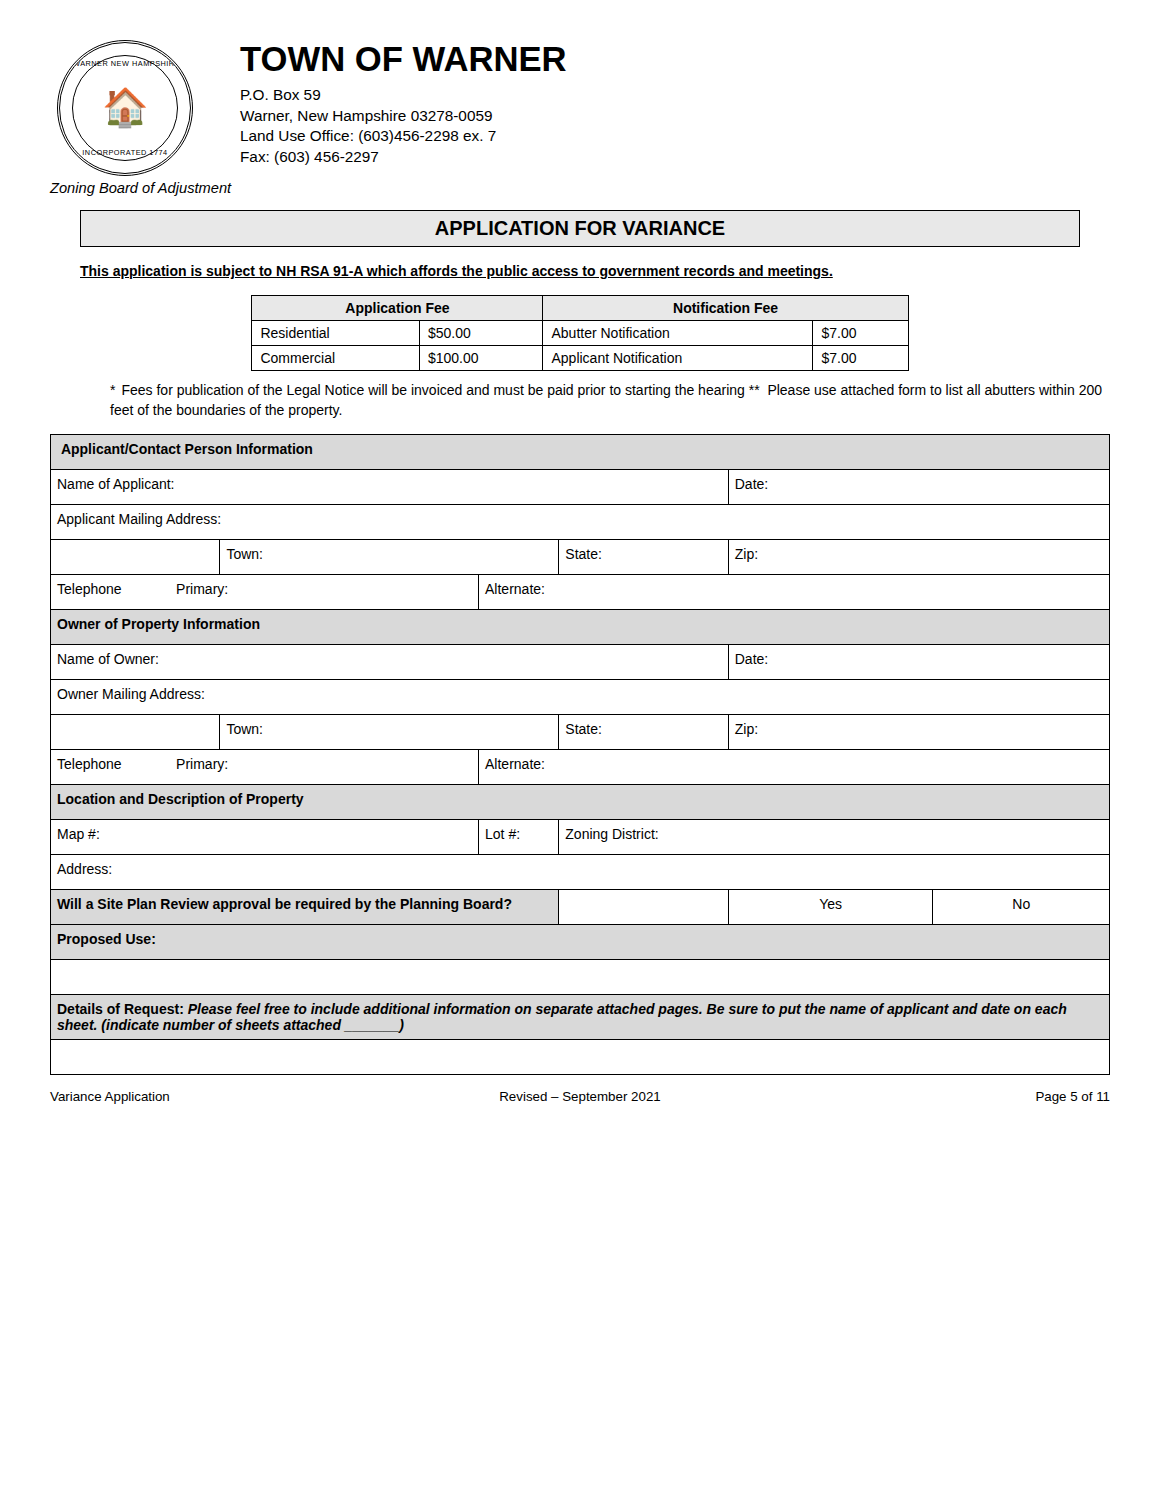WARNER NEW HAMPSHIRE
🏠
INCORPORATED 1774
TOWN OF WARNER
P.O. Box 59
Warner, New Hampshire 03278-0059
Land Use Office: (603)456-2298 ex. 7
Fax: (603) 456-2297
Zoning Board of Adjustment
APPLICATION FOR VARIANCE
This application is subject to NH RSA 91-A which affords the public access to government records and meetings.
| Application Fee | Notification Fee |
| --- | --- |
| Residential | $50.00 | Abutter Notification | $7.00 |
| Commercial | $100.00 | Applicant Notification | $7.00 |
*Fees for publication of the Legal Notice will be invoiced and must be paid prior to starting the hearing ** Please use attached form to list all abutters within 200 feet of the boundaries of the property.
| Applicant/Contact Person Information |
| Name of Applicant: | Date: |
| Applicant Mailing Address: |
| | Town: | State: | Zip: |
| Telephone Primary: | Alternate: |
| Owner of Property Information |
| Name of Owner: | Date: |
| Owner Mailing Address: |
| | Town: | State: | Zip: |
| Telephone Primary: | Alternate: |
| Location and Description of Property |
| Map #: | Lot #: | Zoning District: |
| Address: |
| Will a Site Plan Review approval be required by the Planning Board? | | Yes | No |
| Proposed Use: |
| Details of Request: Please feel free to include additional information on separate attached pages. Be sure to put the name of applicant and date on each sheet. (indicate number of sheets attached _______) |
Variance Application
Revised – September 2021
Page 5 of 11